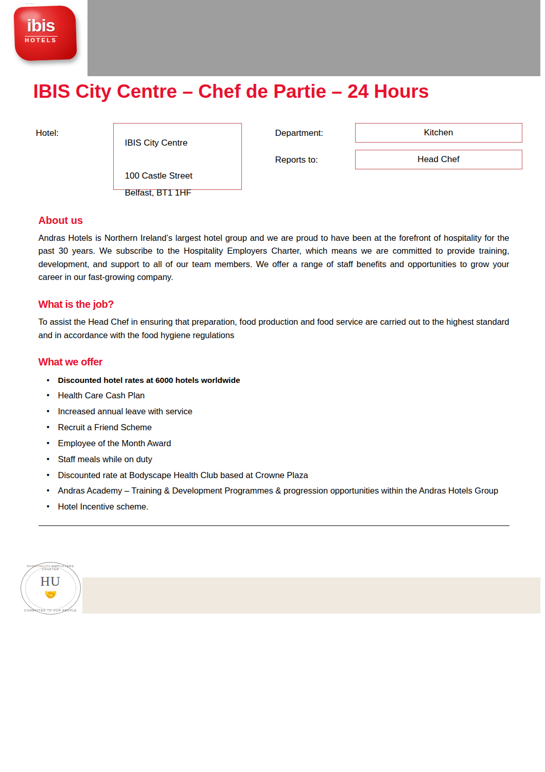.....
ibis
HOTELS
IBIS City Centre – Chef de Partie – 24 Hours
Hotel:
IBIS City Centre
100 Castle Street
Belfast, BT1 1HF
Department:
Kitchen
Reports to:
Head Chef
About us
Andras Hotels is Northern Ireland’s largest hotel group and we are proud to have been at the forefront of hospitality for the past 30 years. We subscribe to the Hospitality Employers Charter, which means we are committed to provide training, development, and support to all of our team members. We offer a range of staff benefits and opportunities to grow your career in our fast-growing company.
What is the job?
To assist the Head Chef in ensuring that preparation, food production and food service are carried out to the highest standard and in accordance with the food hygiene regulations
What we offer
Discounted hotel rates at 6000 hotels worldwide
Health Care Cash Plan
Increased annual leave with service
Recruit a Friend Scheme
Employee of the Month Award
Staff meals while on duty
Discounted rate at Bodyscape Health Club based at Crowne Plaza
Andras Academy – Training & Development Programmes & progression opportunities within the Andras Hotels Group
Hotel Incentive scheme.
HOSPITALITY EMPLOYERS CHARTER
HU
🤝
COMMITTED TO OUR PEOPLE